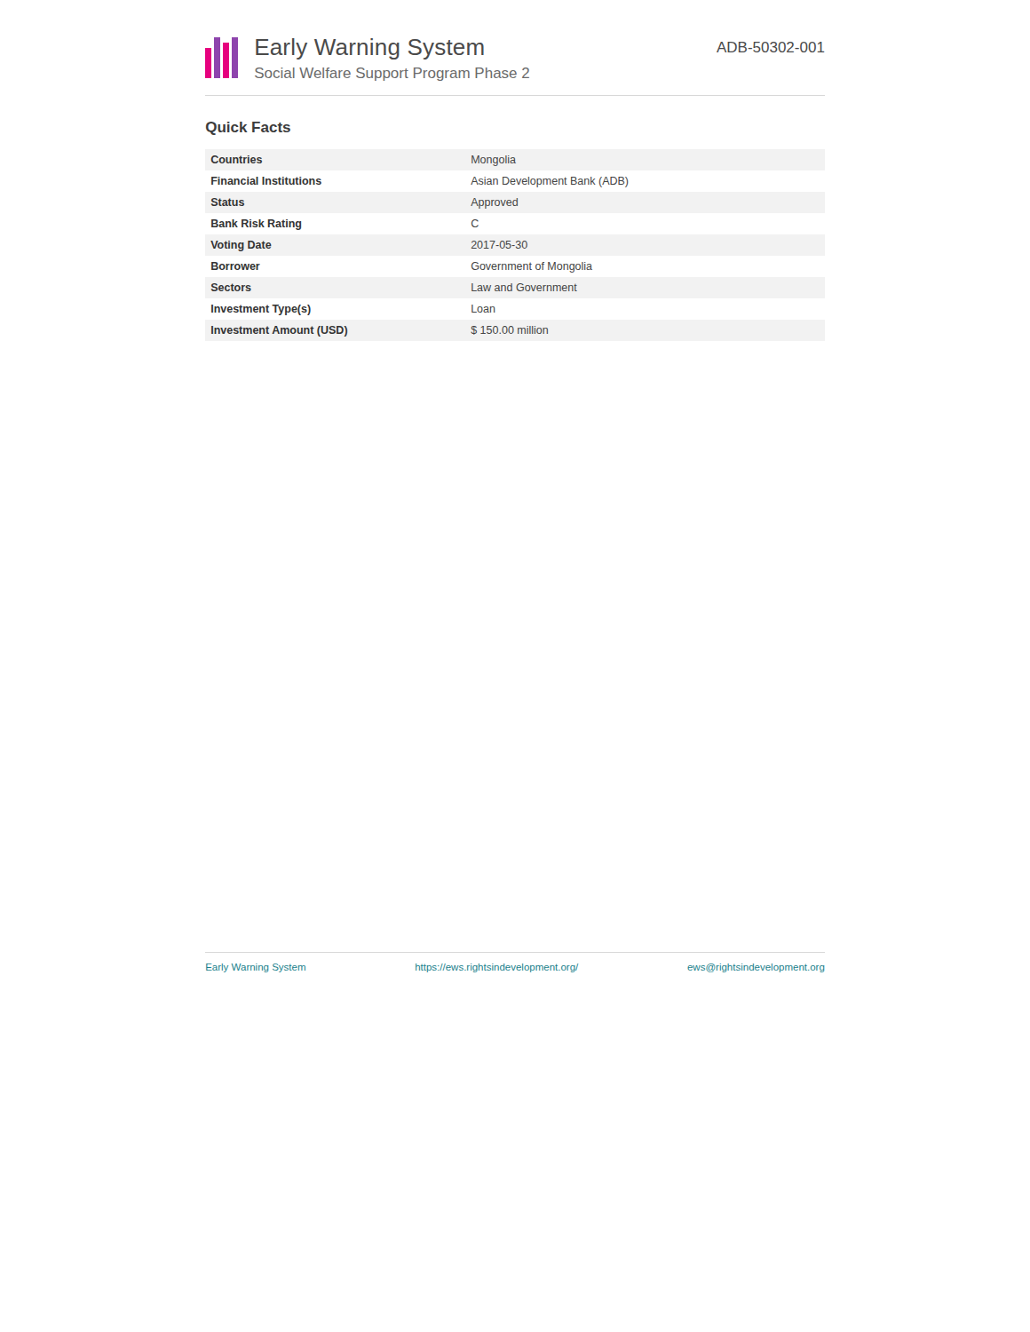Early Warning System
Social Welfare Support Program Phase 2
ADB-50302-001
Quick Facts
| Countries | Mongolia |
| Financial Institutions | Asian Development Bank (ADB) |
| Status | Approved |
| Bank Risk Rating | C |
| Voting Date | 2017-05-30 |
| Borrower | Government of Mongolia |
| Sectors | Law and Government |
| Investment Type(s) | Loan |
| Investment Amount (USD) | $ 150.00 million |
Early Warning System
https://ews.rightsindevelopment.org/
ews@rightsindevelopment.org